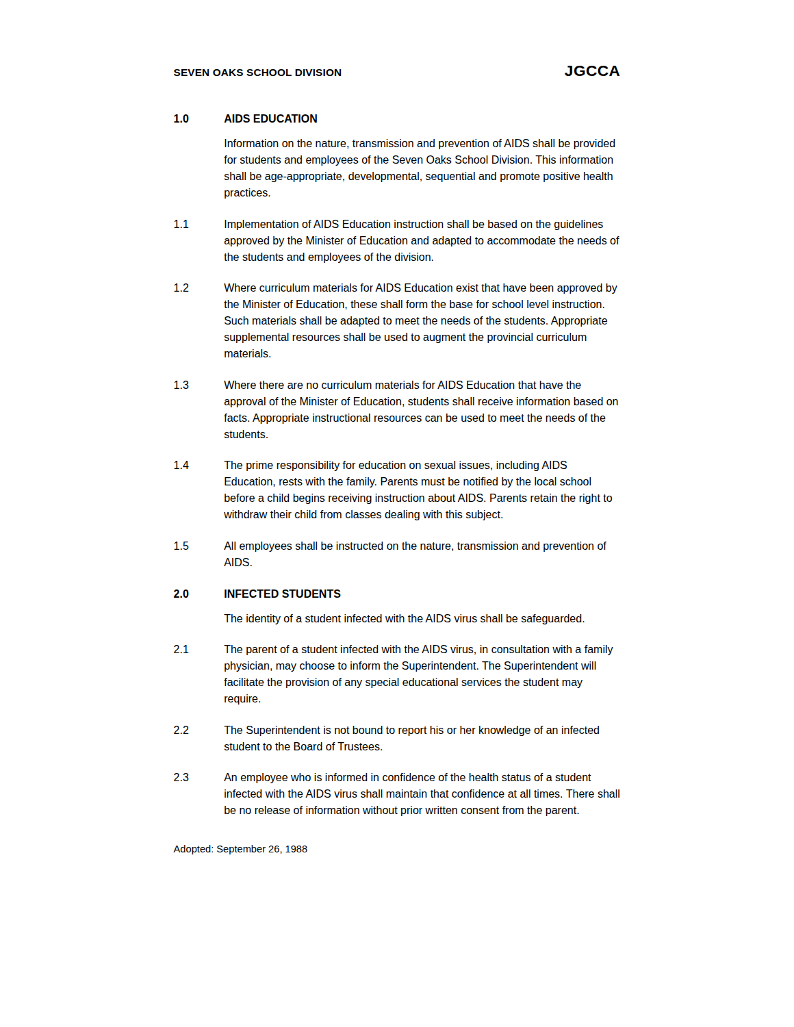SEVEN OAKS SCHOOL DIVISION
JGCCA
1.0
AIDS Education
Information on the nature, transmission and prevention of AIDS shall be provided for students and employees of the Seven Oaks School Division. This information shall be age-appropriate, developmental, sequential and promote positive health practices.
1.1
Implementation of AIDS Education instruction shall be based on the guidelines approved by the Minister of Education and adapted to accommodate the needs of the students and employees of the division.
1.2
Where curriculum materials for AIDS Education exist that have been approved by the Minister of Education, these shall form the base for school level instruction. Such materials shall be adapted to meet the needs of the students. Appropriate supplemental resources shall be used to augment the provincial curriculum materials.
1.3
Where there are no curriculum materials for AIDS Education that have the approval of the Minister of Education, students shall receive information based on facts. Appropriate instructional resources can be used to meet the needs of the students.
1.4
The prime responsibility for education on sexual issues, including AIDS Education, rests with the family. Parents must be notified by the local school before a child begins receiving instruction about AIDS. Parents retain the right to withdraw their child from classes dealing with this subject.
1.5
All employees shall be instructed on the nature, transmission and prevention of AIDS.
2.0
Infected Students
The identity of a student infected with the AIDS virus shall be safeguarded.
2.1
The parent of a student infected with the AIDS virus, in consultation with a family physician, may choose to inform the Superintendent. The Superintendent will facilitate the provision of any special educational services the student may require.
2.2
The Superintendent is not bound to report his or her knowledge of an infected student to the Board of Trustees.
2.3
An employee who is informed in confidence of the health status of a student infected with the AIDS virus shall maintain that confidence at all times. There shall be no release of information without prior written consent from the parent.
Adopted: September 26, 1988